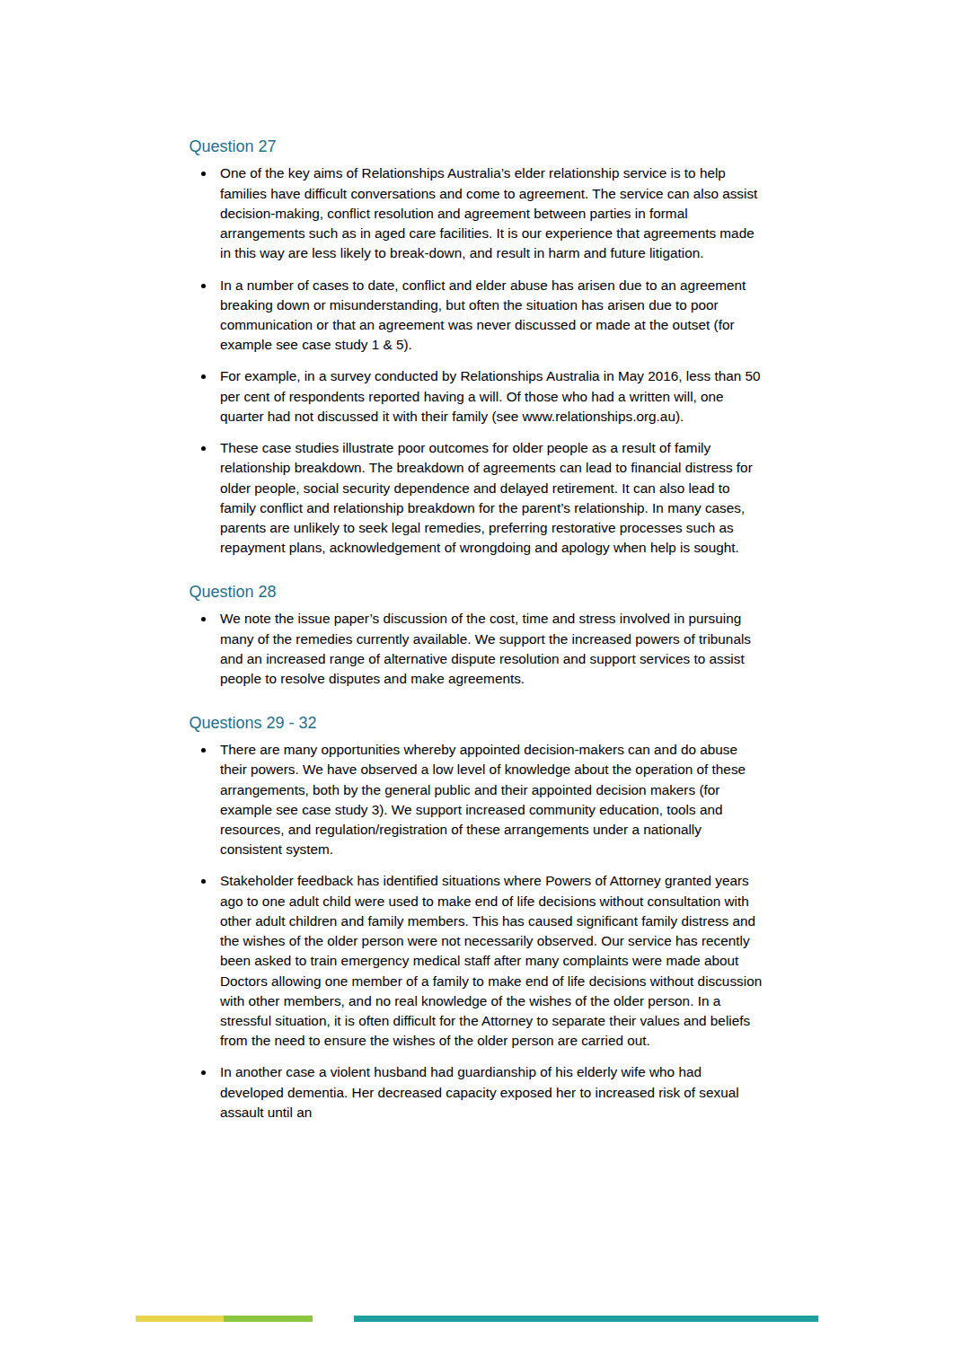Question 27
One of the key aims of Relationships Australia’s elder relationship service is to help families have difficult conversations and come to agreement. The service can also assist decision-making, conflict resolution and agreement between parties in formal arrangements such as in aged care facilities. It is our experience that agreements made in this way are less likely to break-down, and result in harm and future litigation.
In a number of cases to date, conflict and elder abuse has arisen due to an agreement breaking down or misunderstanding, but often the situation has arisen due to poor communication or that an agreement was never discussed or made at the outset (for example see case study 1 & 5).
For example, in a survey conducted by Relationships Australia in May 2016, less than 50 per cent of respondents reported having a will. Of those who had a written will, one quarter had not discussed it with their family (see www.relationships.org.au).
These case studies illustrate poor outcomes for older people as a result of family relationship breakdown. The breakdown of agreements can lead to financial distress for older people, social security dependence and delayed retirement. It can also lead to family conflict and relationship breakdown for the parent’s relationship. In many cases, parents are unlikely to seek legal remedies, preferring restorative processes such as repayment plans, acknowledgement of wrongdoing and apology when help is sought.
Question 28
We note the issue paper’s discussion of the cost, time and stress involved in pursuing many of the remedies currently available. We support the increased powers of tribunals and an increased range of alternative dispute resolution and support services to assist people to resolve disputes and make agreements.
Questions 29 - 32
There are many opportunities whereby appointed decision-makers can and do abuse their powers. We have observed a low level of knowledge about the operation of these arrangements, both by the general public and their appointed decision makers (for example see case study 3). We support increased community education, tools and resources, and regulation/registration of these arrangements under a nationally consistent system.
Stakeholder feedback has identified situations where Powers of Attorney granted years ago to one adult child were used to make end of life decisions without consultation with other adult children and family members. This has caused significant family distress and the wishes of the older person were not necessarily observed. Our service has recently been asked to train emergency medical staff after many complaints were made about Doctors allowing one member of a family to make end of life decisions without discussion with other members, and no real knowledge of the wishes of the older person. In a stressful situation, it is often difficult for the Attorney to separate their values and beliefs from the need to ensure the wishes of the older person are carried out.
In another case a violent husband had guardianship of his elderly wife who had developed dementia. Her decreased capacity exposed her to increased risk of sexual assault until an